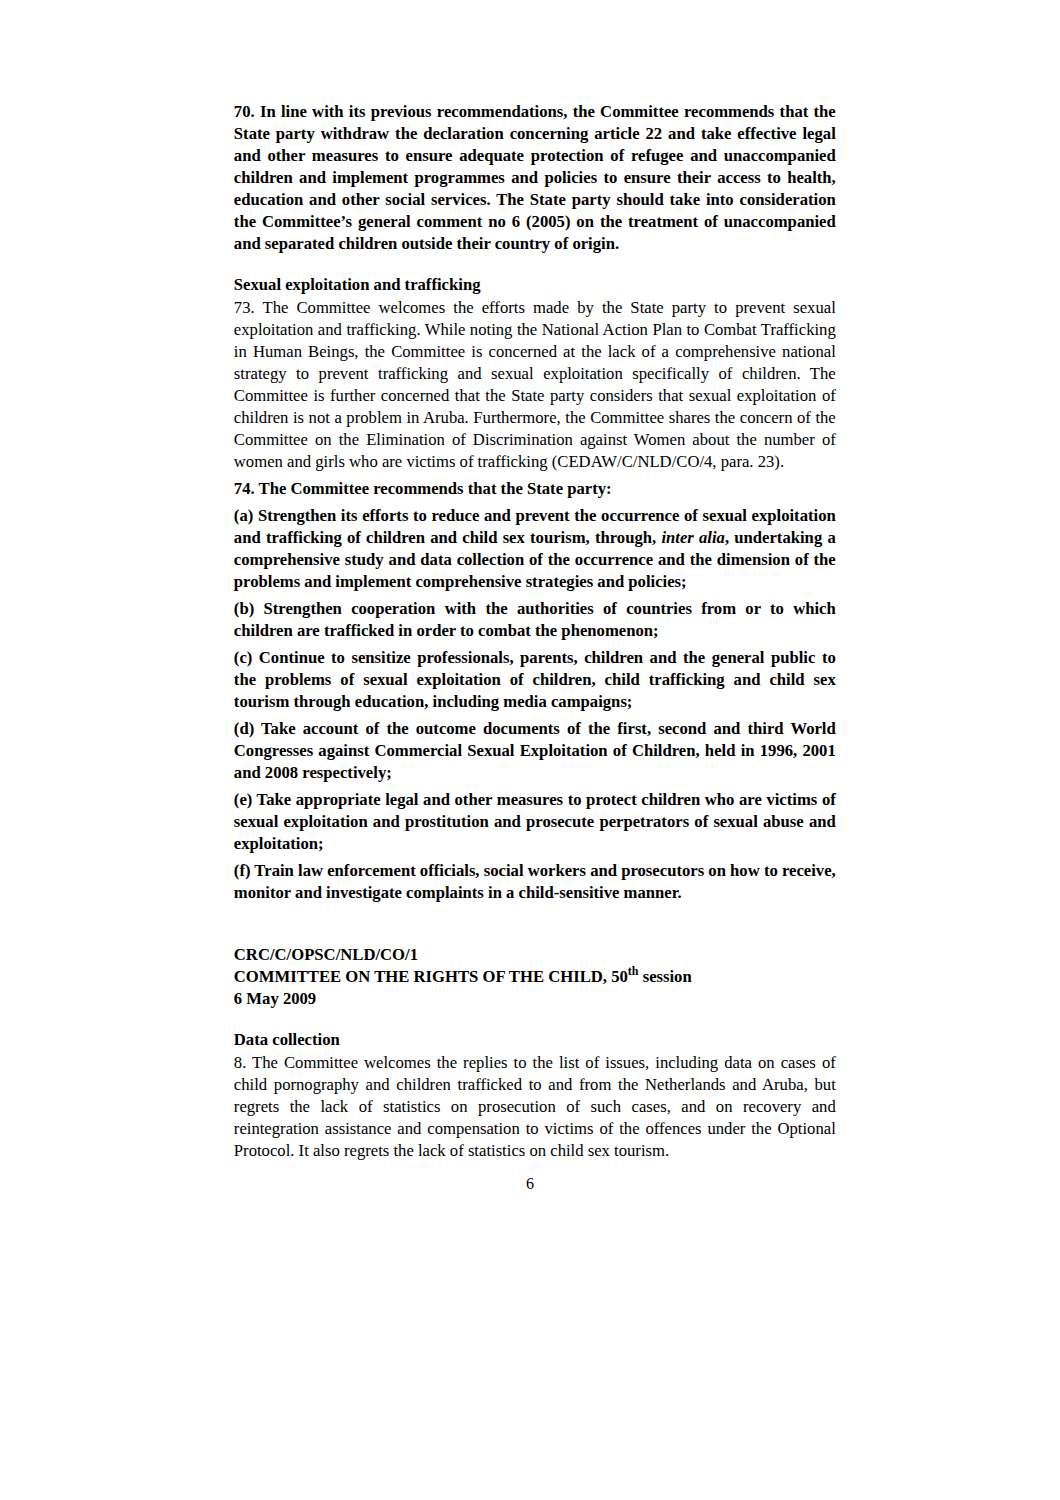70. In line with its previous recommendations, the Committee recommends that the State party withdraw the declaration concerning article 22 and take effective legal and other measures to ensure adequate protection of refugee and unaccompanied children and implement programmes and policies to ensure their access to health, education and other social services. The State party should take into consideration the Committee’s general comment no 6 (2005) on the treatment of unaccompanied and separated children outside their country of origin.
Sexual exploitation and trafficking
73. The Committee welcomes the efforts made by the State party to prevent sexual exploitation and trafficking. While noting the National Action Plan to Combat Trafficking in Human Beings, the Committee is concerned at the lack of a comprehensive national strategy to prevent trafficking and sexual exploitation specifically of children. The Committee is further concerned that the State party considers that sexual exploitation of children is not a problem in Aruba. Furthermore, the Committee shares the concern of the Committee on the Elimination of Discrimination against Women about the number of women and girls who are victims of trafficking (CEDAW/C/NLD/CO/4, para. 23).
74. The Committee recommends that the State party:
(a) Strengthen its efforts to reduce and prevent the occurrence of sexual exploitation and trafficking of children and child sex tourism, through, inter alia, undertaking a comprehensive study and data collection of the occurrence and the dimension of the problems and implement comprehensive strategies and policies;
(b) Strengthen cooperation with the authorities of countries from or to which children are trafficked in order to combat the phenomenon;
(c) Continue to sensitize professionals, parents, children and the general public to the problems of sexual exploitation of children, child trafficking and child sex tourism through education, including media campaigns;
(d) Take account of the outcome documents of the first, second and third World Congresses against Commercial Sexual Exploitation of Children, held in 1996, 2001 and 2008 respectively;
(e) Take appropriate legal and other measures to protect children who are victims of sexual exploitation and prostitution and prosecute perpetrators of sexual abuse and exploitation;
(f) Train law enforcement officials, social workers and prosecutors on how to receive, monitor and investigate complaints in a child-sensitive manner.
CRC/C/OPSC/NLD/CO/1
COMMITTEE ON THE RIGHTS OF THE CHILD, 50th session
6 May 2009
Data collection
8. The Committee welcomes the replies to the list of issues, including data on cases of child pornography and children trafficked to and from the Netherlands and Aruba, but regrets the lack of statistics on prosecution of such cases, and on recovery and reintegration assistance and compensation to victims of the offences under the Optional Protocol. It also regrets the lack of statistics on child sex tourism.
6